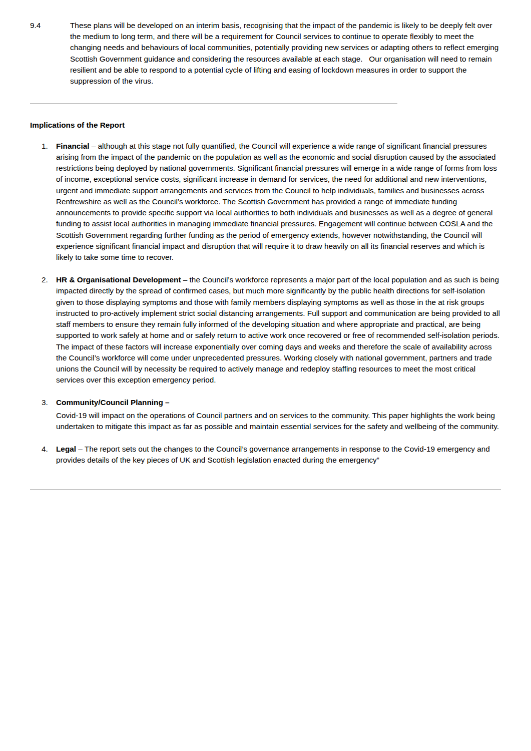9.4
These plans will be developed on an interim basis, recognising that the impact of the pandemic is likely to be deeply felt over the medium to long term, and there will be a requirement for Council services to continue to operate flexibly to meet the changing needs and behaviours of local communities, potentially providing new services or adapting others to reflect emerging Scottish Government guidance and considering the resources available at each stage. Our organisation will need to remain resilient and be able to respond to a potential cycle of lifting and easing of lockdown measures in order to support the suppression of the virus.
Implications of the Report
Financial – although at this stage not fully quantified, the Council will experience a wide range of significant financial pressures arising from the impact of the pandemic on the population as well as the economic and social disruption caused by the associated restrictions being deployed by national governments. Significant financial pressures will emerge in a wide range of forms from loss of income, exceptional service costs, significant increase in demand for services, the need for additional and new interventions, urgent and immediate support arrangements and services from the Council to help individuals, families and businesses across Renfrewshire as well as the Council’s workforce. The Scottish Government has provided a range of immediate funding announcements to provide specific support via local authorities to both individuals and businesses as well as a degree of general funding to assist local authorities in managing immediate financial pressures. Engagement will continue between COSLA and the Scottish Government regarding further funding as the period of emergency extends, however notwithstanding, the Council will experience significant financial impact and disruption that will require it to draw heavily on all its financial reserves and which is likely to take some time to recover.
HR & Organisational Development – the Council’s workforce represents a major part of the local population and as such is being impacted directly by the spread of confirmed cases, but much more significantly by the public health directions for self-isolation given to those displaying symptoms and those with family members displaying symptoms as well as those in the at risk groups instructed to pro-actively implement strict social distancing arrangements. Full support and communication are being provided to all staff members to ensure they remain fully informed of the developing situation and where appropriate and practical, are being supported to work safely at home and or safely return to active work once recovered or free of recommended self-isolation periods. The impact of these factors will increase exponentially over coming days and weeks and therefore the scale of availability across the Council’s workforce will come under unprecedented pressures. Working closely with national government, partners and trade unions the Council will by necessity be required to actively manage and redeploy staffing resources to meet the most critical services over this exception emergency period.
Community/Council Planning –
Covid-19 will impact on the operations of Council partners and on services to the community. This paper highlights the work being undertaken to mitigate this impact as far as possible and maintain essential services for the safety and wellbeing of the community.
Legal – The report sets out the changes to the Council’s governance arrangements in response to the Covid-19 emergency and provides details of the key pieces of UK and Scottish legislation enacted during the emergency”